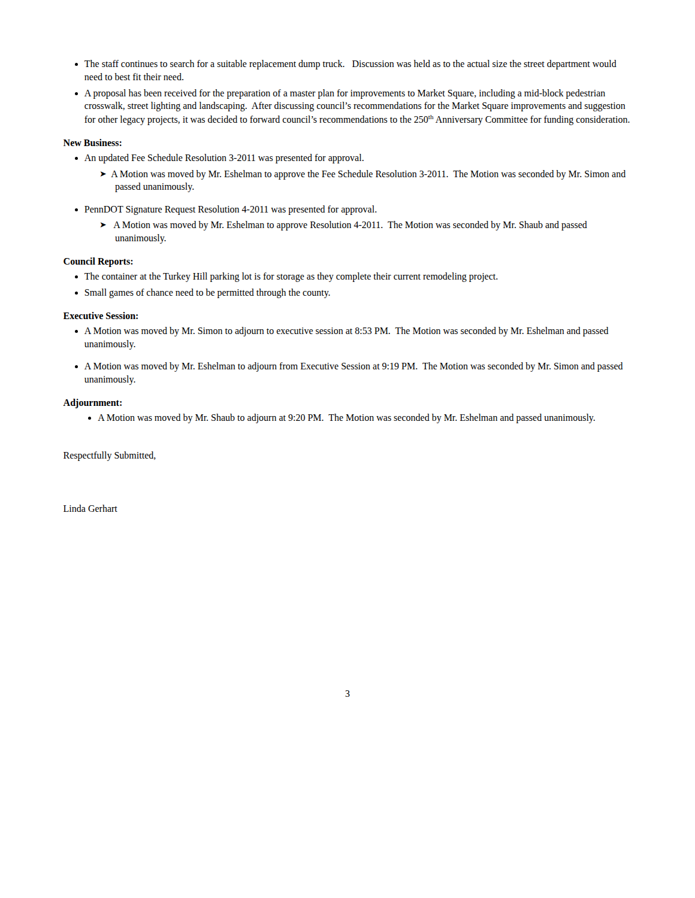The staff continues to search for a suitable replacement dump truck. Discussion was held as to the actual size the street department would need to best fit their need.
A proposal has been received for the preparation of a master plan for improvements to Market Square, including a mid-block pedestrian crosswalk, street lighting and landscaping. After discussing council’s recommendations for the Market Square improvements and suggestion for other legacy projects, it was decided to forward council’s recommendations to the 250th Anniversary Committee for funding consideration.
New Business:
An updated Fee Schedule Resolution 3-2011 was presented for approval.
A Motion was moved by Mr. Eshelman to approve the Fee Schedule Resolution 3-2011. The Motion was seconded by Mr. Simon and passed unanimously.
PennDOT Signature Request Resolution 4-2011 was presented for approval.
A Motion was moved by Mr. Eshelman to approve Resolution 4-2011. The Motion was seconded by Mr. Shaub and passed unanimously.
Council Reports:
The container at the Turkey Hill parking lot is for storage as they complete their current remodeling project.
Small games of chance need to be permitted through the county.
Executive Session:
A Motion was moved by Mr. Simon to adjourn to executive session at 8:53 PM. The Motion was seconded by Mr. Eshelman and passed unanimously.
A Motion was moved by Mr. Eshelman to adjourn from Executive Session at 9:19 PM. The Motion was seconded by Mr. Simon and passed unanimously.
Adjournment:
A Motion was moved by Mr. Shaub to adjourn at 9:20 PM. The Motion was seconded by Mr. Eshelman and passed unanimously.
Respectfully Submitted,
Linda Gerhart
3